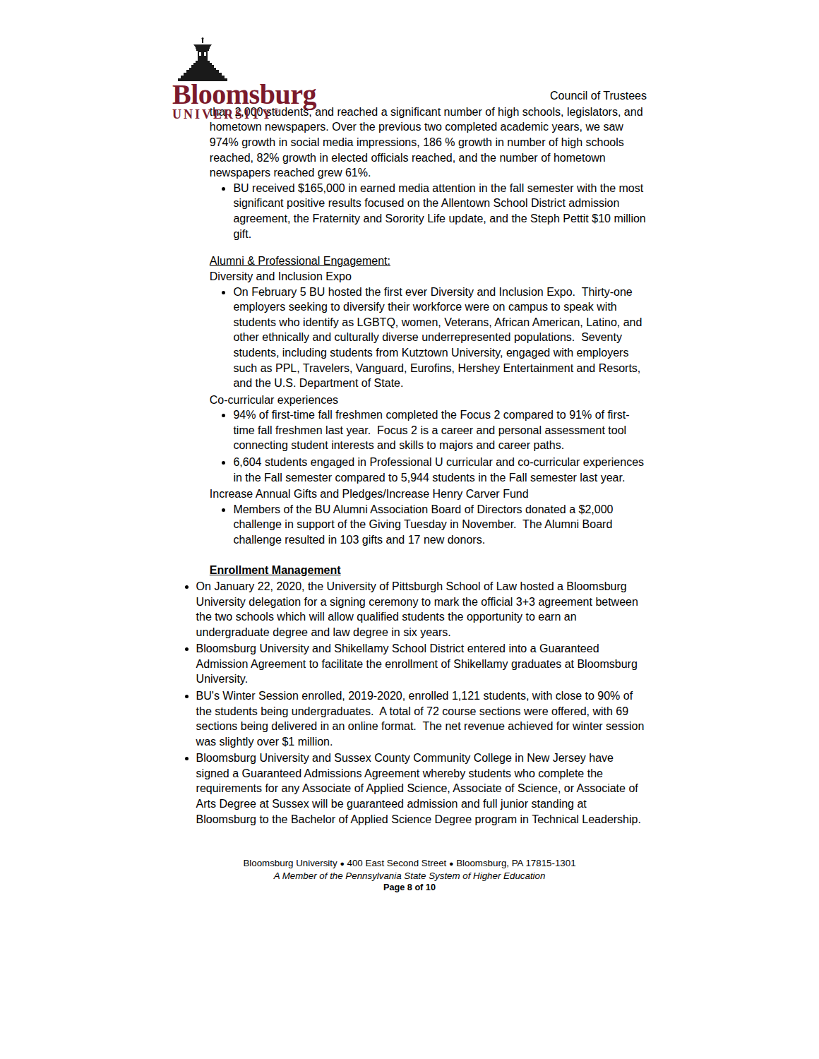Bloomsburg
UNIVERSITY®
Council of Trustees
than 2,000 students, and reached a significant number of high schools, legislators, and hometown newspapers. Over the previous two completed academic years, we saw 974% growth in social media impressions, 186 % growth in number of high schools reached, 82% growth in elected officials reached, and the number of hometown newspapers reached grew 61%.
BU received $165,000 in earned media attention in the fall semester with the most significant positive results focused on the Allentown School District admission agreement, the Fraternity and Sorority Life update, and the Steph Pettit $10 million gift.
Alumni & Professional Engagement:
Diversity and Inclusion Expo
On February 5 BU hosted the first ever Diversity and Inclusion Expo. Thirty-one employers seeking to diversify their workforce were on campus to speak with students who identify as LGBTQ, women, Veterans, African American, Latino, and other ethnically and culturally diverse underrepresented populations. Seventy students, including students from Kutztown University, engaged with employers such as PPL, Travelers, Vanguard, Eurofins, Hershey Entertainment and Resorts, and the U.S. Department of State.
Co-curricular experiences
94% of first-time fall freshmen completed the Focus 2 compared to 91% of first-time fall freshmen last year. Focus 2 is a career and personal assessment tool connecting student interests and skills to majors and career paths.
6,604 students engaged in Professional U curricular and co-curricular experiences in the Fall semester compared to 5,944 students in the Fall semester last year.
Increase Annual Gifts and Pledges/Increase Henry Carver Fund
Members of the BU Alumni Association Board of Directors donated a $2,000 challenge in support of the Giving Tuesday in November. The Alumni Board challenge resulted in 103 gifts and 17 new donors.
Enrollment Management
On January 22, 2020, the University of Pittsburgh School of Law hosted a Bloomsburg University delegation for a signing ceremony to mark the official 3+3 agreement between the two schools which will allow qualified students the opportunity to earn an undergraduate degree and law degree in six years.
Bloomsburg University and Shikellamy School District entered into a Guaranteed Admission Agreement to facilitate the enrollment of Shikellamy graduates at Bloomsburg University.
BU's Winter Session enrolled, 2019-2020, enrolled 1,121 students, with close to 90% of the students being undergraduates. A total of 72 course sections were offered, with 69 sections being delivered in an online format. The net revenue achieved for winter session was slightly over $1 million.
Bloomsburg University and Sussex County Community College in New Jersey have signed a Guaranteed Admissions Agreement whereby students who complete the requirements for any Associate of Applied Science, Associate of Science, or Associate of Arts Degree at Sussex will be guaranteed admission and full junior standing at Bloomsburg to the Bachelor of Applied Science Degree program in Technical Leadership.
Bloomsburg University ● 400 East Second Street ● Bloomsburg, PA 17815-1301
A Member of the Pennsylvania State System of Higher Education
Page 8 of 10